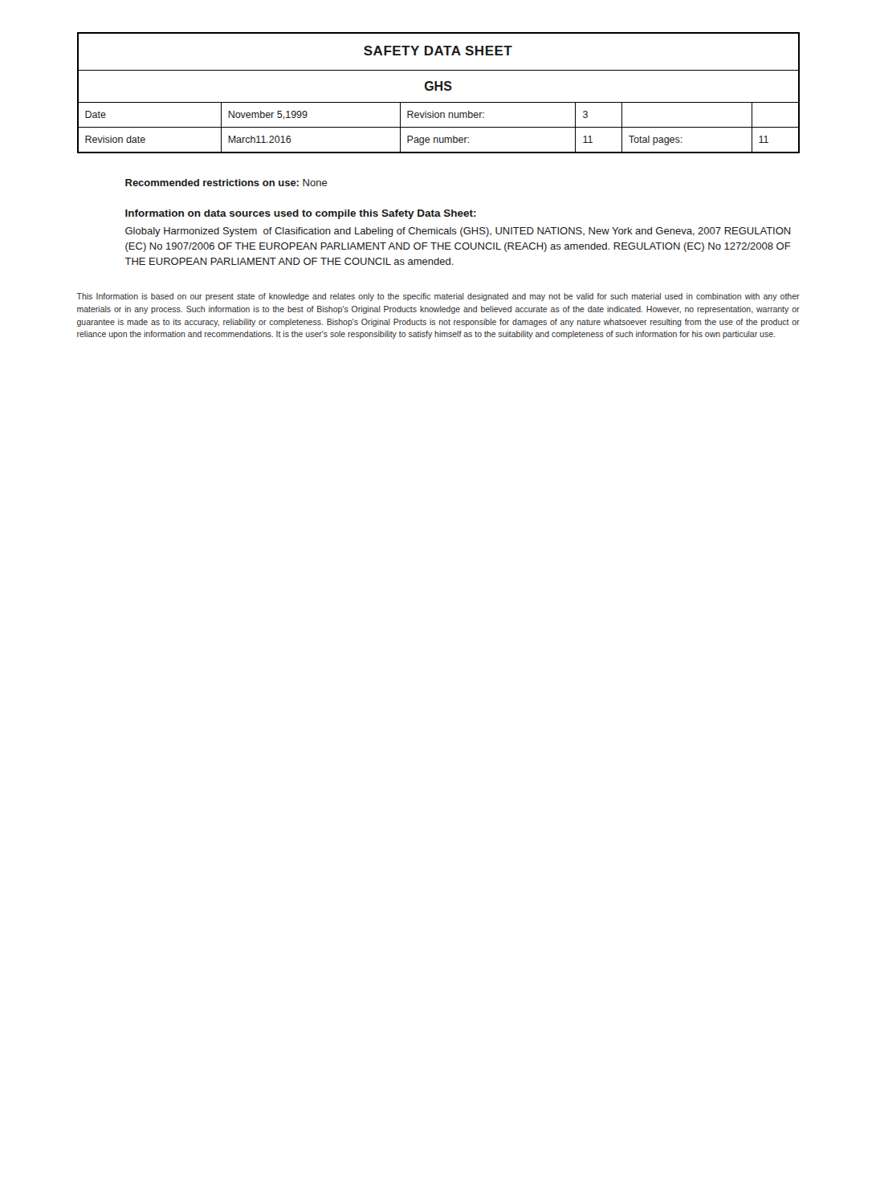| SAFETY DATA SHEET |
| GHS |
| Date | November 5,1999 | Revision number: | 3 | | |
| Revision date | March11.2016 | Page number: | 11 | Total pages: | 11 |
Recommended restrictions on use: None
Information on data sources used to compile this Safety Data Sheet:
Globaly Harmonized System of Clasification and Labeling of Chemicals (GHS), UNITED NATIONS, New York and Geneva, 2007 REGULATION (EC) No 1907/2006 OF THE EUROPEAN PARLIAMENT AND OF THE COUNCIL (REACH) as amended. REGULATION (EC) No 1272/2008 OF THE EUROPEAN PARLIAMENT AND OF THE COUNCIL as amended.
This Information is based on our present state of knowledge and relates only to the specific material designated and may not be valid for such material used in combination with any other materials or in any process. Such information is to the best of Bishop's Original Products knowledge and believed accurate as of the date indicated. However, no representation, warranty or guarantee is made as to its accuracy, reliability or completeness. Bishop's Original Products is not responsible for damages of any nature whatsoever resulting from the use of the product or reliance upon the information and recommendations. It is the user's sole responsibility to satisfy himself as to the suitability and completeness of such information for his own particular use.